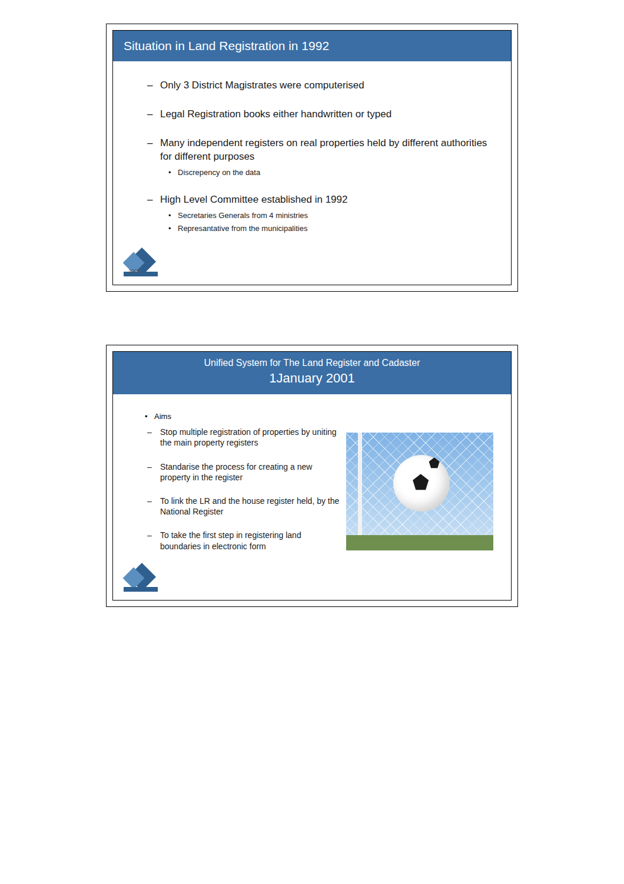Situation in Land Registration in 1992
Only 3 District Magistrates were computerised
Legal Registration books either handwritten or typed
Many independent registers on real properties held by different authorities for different purposes
Discrepency on the data
High Level Committee established in 1992
Secretaries Generals from 4 ministries
Represantative from the municipalities
2008
Unified System for The Land Register and Cadaster 1January 2001
Aims
Stop multiple registration of properties by uniting the main property registers
Standarise the process for creating a new property in the register
To link the LR and the house register held, by the National Register
To take the first step in registering land boundaries in electronic form